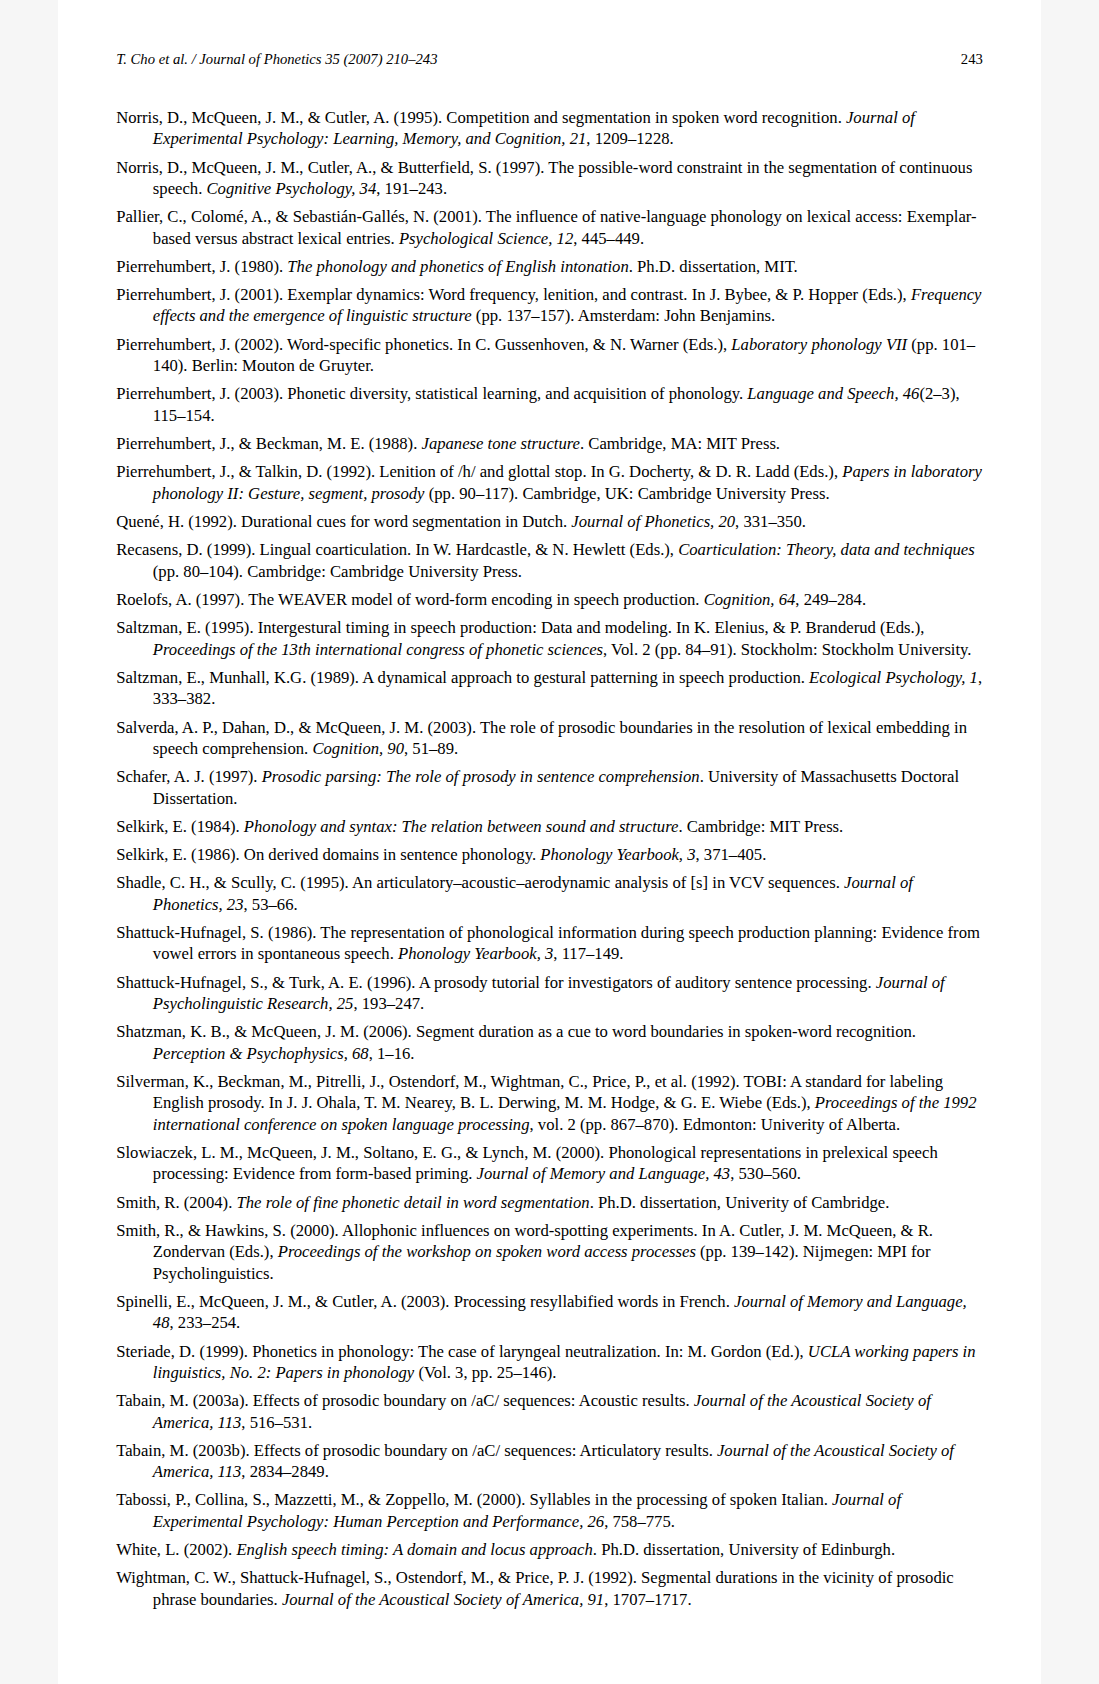T. Cho et al. / Journal of Phonetics 35 (2007) 210–243 243
Norris, D., McQueen, J. M., & Cutler, A. (1995). Competition and segmentation in spoken word recognition. Journal of Experimental Psychology: Learning, Memory, and Cognition, 21, 1209–1228.
Norris, D., McQueen, J. M., Cutler, A., & Butterfield, S. (1997). The possible-word constraint in the segmentation of continuous speech. Cognitive Psychology, 34, 191–243.
Pallier, C., Colomé, A., & Sebastián-Gallés, N. (2001). The influence of native-language phonology on lexical access: Exemplar-based versus abstract lexical entries. Psychological Science, 12, 445–449.
Pierrehumbert, J. (1980). The phonology and phonetics of English intonation. Ph.D. dissertation, MIT.
Pierrehumbert, J. (2001). Exemplar dynamics: Word frequency, lenition, and contrast. In J. Bybee, & P. Hopper (Eds.), Frequency effects and the emergence of linguistic structure (pp. 137–157). Amsterdam: John Benjamins.
Pierrehumbert, J. (2002). Word-specific phonetics. In C. Gussenhoven, & N. Warner (Eds.), Laboratory phonology VII (pp. 101–140). Berlin: Mouton de Gruyter.
Pierrehumbert, J. (2003). Phonetic diversity, statistical learning, and acquisition of phonology. Language and Speech, 46(2–3), 115–154.
Pierrehumbert, J., & Beckman, M. E. (1988). Japanese tone structure. Cambridge, MA: MIT Press.
Pierrehumbert, J., & Talkin, D. (1992). Lenition of /h/ and glottal stop. In G. Docherty, & D. R. Ladd (Eds.), Papers in laboratory phonology II: Gesture, segment, prosody (pp. 90–117). Cambridge, UK: Cambridge University Press.
Quené, H. (1992). Durational cues for word segmentation in Dutch. Journal of Phonetics, 20, 331–350.
Recasens, D. (1999). Lingual coarticulation. In W. Hardcastle, & N. Hewlett (Eds.), Coarticulation: Theory, data and techniques (pp. 80–104). Cambridge: Cambridge University Press.
Roelofs, A. (1997). The WEAVER model of word-form encoding in speech production. Cognition, 64, 249–284.
Saltzman, E. (1995). Intergestural timing in speech production: Data and modeling. In K. Elenius, & P. Branderud (Eds.), Proceedings of the 13th international congress of phonetic sciences, Vol. 2 (pp. 84–91). Stockholm: Stockholm University.
Saltzman, E., Munhall, K.G. (1989). A dynamical approach to gestural patterning in speech production. Ecological Psychology, 1, 333–382.
Salverda, A. P., Dahan, D., & McQueen, J. M. (2003). The role of prosodic boundaries in the resolution of lexical embedding in speech comprehension. Cognition, 90, 51–89.
Schafer, A. J. (1997). Prosodic parsing: The role of prosody in sentence comprehension. University of Massachusetts Doctoral Dissertation.
Selkirk, E. (1984). Phonology and syntax: The relation between sound and structure. Cambridge: MIT Press.
Selkirk, E. (1986). On derived domains in sentence phonology. Phonology Yearbook, 3, 371–405.
Shadle, C. H., & Scully, C. (1995). An articulatory–acoustic–aerodynamic analysis of [s] in VCV sequences. Journal of Phonetics, 23, 53–66.
Shattuck-Hufnagel, S. (1986). The representation of phonological information during speech production planning: Evidence from vowel errors in spontaneous speech. Phonology Yearbook, 3, 117–149.
Shattuck-Hufnagel, S., & Turk, A. E. (1996). A prosody tutorial for investigators of auditory sentence processing. Journal of Psycholinguistic Research, 25, 193–247.
Shatzman, K. B., & McQueen, J. M. (2006). Segment duration as a cue to word boundaries in spoken-word recognition. Perception & Psychophysics, 68, 1–16.
Silverman, K., Beckman, M., Pitrelli, J., Ostendorf, M., Wightman, C., Price, P., et al. (1992). TOBI: A standard for labeling English prosody. In J. J. Ohala, T. M. Nearey, B. L. Derwing, M. M. Hodge, & G. E. Wiebe (Eds.), Proceedings of the 1992 international conference on spoken language processing, vol. 2 (pp. 867–870). Edmonton: Univerity of Alberta.
Slowiaczek, L. M., McQueen, J. M., Soltano, E. G., & Lynch, M. (2000). Phonological representations in prelexical speech processing: Evidence from form-based priming. Journal of Memory and Language, 43, 530–560.
Smith, R. (2004). The role of fine phonetic detail in word segmentation. Ph.D. dissertation, Univerity of Cambridge.
Smith, R., & Hawkins, S. (2000). Allophonic influences on word-spotting experiments. In A. Cutler, J. M. McQueen, & R. Zondervan (Eds.), Proceedings of the workshop on spoken word access processes (pp. 139–142). Nijmegen: MPI for Psycholinguistics.
Spinelli, E., McQueen, J. M., & Cutler, A. (2003). Processing resyllabified words in French. Journal of Memory and Language, 48, 233–254.
Steriade, D. (1999). Phonetics in phonology: The case of laryngeal neutralization. In: M. Gordon (Ed.), UCLA working papers in linguistics, No. 2: Papers in phonology (Vol. 3, pp. 25–146).
Tabain, M. (2003a). Effects of prosodic boundary on /aC/ sequences: Acoustic results. Journal of the Acoustical Society of America, 113, 516–531.
Tabain, M. (2003b). Effects of prosodic boundary on /aC/ sequences: Articulatory results. Journal of the Acoustical Society of America, 113, 2834–2849.
Tabossi, P., Collina, S., Mazzetti, M., & Zoppello, M. (2000). Syllables in the processing of spoken Italian. Journal of Experimental Psychology: Human Perception and Performance, 26, 758–775.
White, L. (2002). English speech timing: A domain and locus approach. Ph.D. dissertation, University of Edinburgh.
Wightman, C. W., Shattuck-Hufnagel, S., Ostendorf, M., & Price, P. J. (1992). Segmental durations in the vicinity of prosodic phrase boundaries. Journal of the Acoustical Society of America, 91, 1707–1717.